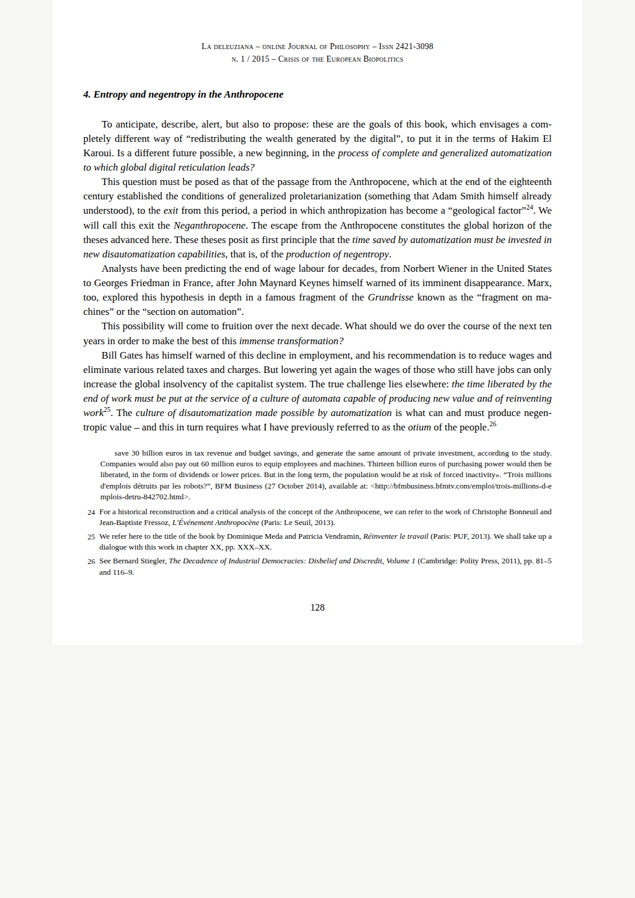La deleuziana – online Journal of Philosophy – Issn 2421-3098 n. 1 / 2015 – Crisis of the European Biopolitics
4. Entropy and negentropy in the Anthropocene
To anticipate, describe, alert, but also to propose: these are the goals of this book, which envisages a completely different way of “redistributing the wealth generated by the digital”, to put it in the terms of Hakim El Karoui. Is a different future possible, a new beginning, in the process of complete and generalized automatization to which global digital reticulation leads?
This question must be posed as that of the passage from the Anthropocene, which at the end of the eighteenth century established the conditions of generalized proletarianization (something that Adam Smith himself already understood), to the exit from this period, a period in which anthropization has become a “geological factor”24. We will call this exit the Neganthropocene. The escape from the Anthropocene constitutes the global horizon of the theses advanced here. These theses posit as first principle that the time saved by automatization must be invested in new disautomatization capabilities, that is, of the production of negentropy.
Analysts have been predicting the end of wage labour for decades, from Norbert Wiener in the United States to Georges Friedman in France, after John Maynard Keynes himself warned of its imminent disappearance. Marx, too, explored this hypothesis in depth in a famous fragment of the Grundrisse known as the “fragment on machines” or the “section on automation”.
This possibility will come to fruition over the next decade. What should we do over the course of the next ten years in order to make the best of this immense transformation?
Bill Gates has himself warned of this decline in employment, and his recommendation is to reduce wages and eliminate various related taxes and charges. But lowering yet again the wages of those who still have jobs can only increase the global insolvency of the capitalist system. The true challenge lies elsewhere: the time liberated by the end of work must be put at the service of a culture of automata capable of producing new value and of reinventing work25. The culture of disautomatization made possible by automatization is what can and must produce negentropic value – and this in turn requires what I have previously referred to as the otium of the people.26
save 30 billion euros in tax revenue and budget savings, and generate the same amount of private investment, according to the study. Companies would also pay out 60 million euros to equip employees and machines. Thirteen billion euros of purchasing power would then be liberated, in the form of dividends or lower prices. But in the long term, the population would be at risk of forced inactivity». “Trois millions d'emplois détruits par les robots?”, BFM Business (27 October 2014), available at: <http://bfmbusiness.bfmtv.com/emploi/trois-millions-d-emplois-detru-842702.html>.
24
For a historical reconstruction and a critical analysis of the concept of the Anthropocene, we can refer to the work of Christophe Bonneuil and Jean-Baptiste Fressoz, L'Événement Anthropocène (Paris: Le Seuil, 2013).
25
We refer here to the title of the book by Dominique Meda and Patricia Vendramin, Réinventer le travail (Paris: PUF, 2013). We shall take up a dialogue with this work in chapter XX, pp. XXX–XX.
26
See Bernard Stiegler, The Decadence of Industrial Democracies: Disbelief and Discredit, Volume 1 (Cambridge: Polity Press, 2011), pp. 81–5 and 116–9.
128